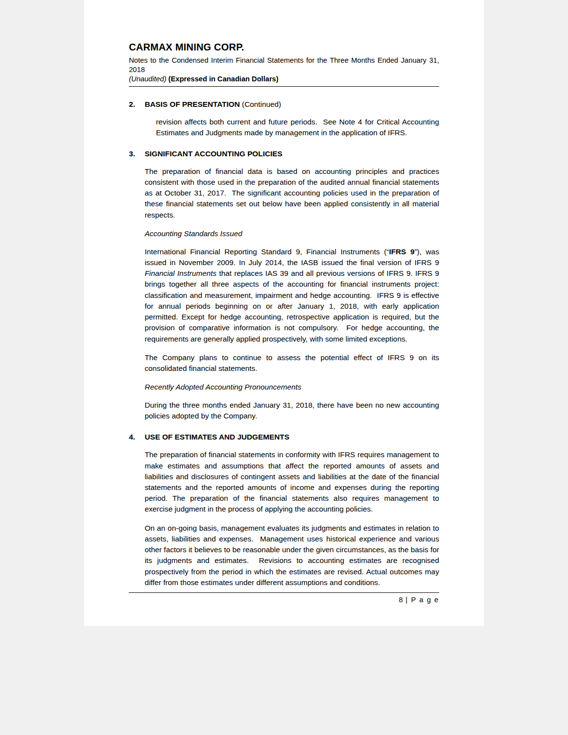CARMAX MINING CORP.
Notes to the Condensed Interim Financial Statements for the Three Months Ended January 31, 2018
(Unaudited) (Expressed in Canadian Dollars)
2. BASIS OF PRESENTATION (Continued)
revision affects both current and future periods. See Note 4 for Critical Accounting Estimates and Judgments made by management in the application of IFRS.
3. SIGNIFICANT ACCOUNTING POLICIES
The preparation of financial data is based on accounting principles and practices consistent with those used in the preparation of the audited annual financial statements as at October 31, 2017. The significant accounting policies used in the preparation of these financial statements set out below have been applied consistently in all material respects.
Accounting Standards Issued
International Financial Reporting Standard 9, Financial Instruments (“IFRS 9”), was issued in November 2009. In July 2014, the IASB issued the final version of IFRS 9 Financial Instruments that replaces IAS 39 and all previous versions of IFRS 9. IFRS 9 brings together all three aspects of the accounting for financial instruments project: classification and measurement, impairment and hedge accounting. IFRS 9 is effective for annual periods beginning on or after January 1, 2018, with early application permitted. Except for hedge accounting, retrospective application is required, but the provision of comparative information is not compulsory. For hedge accounting, the requirements are generally applied prospectively, with some limited exceptions.
The Company plans to continue to assess the potential effect of IFRS 9 on its consolidated financial statements.
Recently Adopted Accounting Pronouncements
During the three months ended January 31, 2018, there have been no new accounting policies adopted by the Company.
4. USE OF ESTIMATES AND JUDGEMENTS
The preparation of financial statements in conformity with IFRS requires management to make estimates and assumptions that affect the reported amounts of assets and liabilities and disclosures of contingent assets and liabilities at the date of the financial statements and the reported amounts of income and expenses during the reporting period. The preparation of the financial statements also requires management to exercise judgment in the process of applying the accounting policies.
On an on-going basis, management evaluates its judgments and estimates in relation to assets, liabilities and expenses. Management uses historical experience and various other factors it believes to be reasonable under the given circumstances, as the basis for its judgments and estimates. Revisions to accounting estimates are recognised prospectively from the period in which the estimates are revised. Actual outcomes may differ from those estimates under different assumptions and conditions.
8 | P a g e